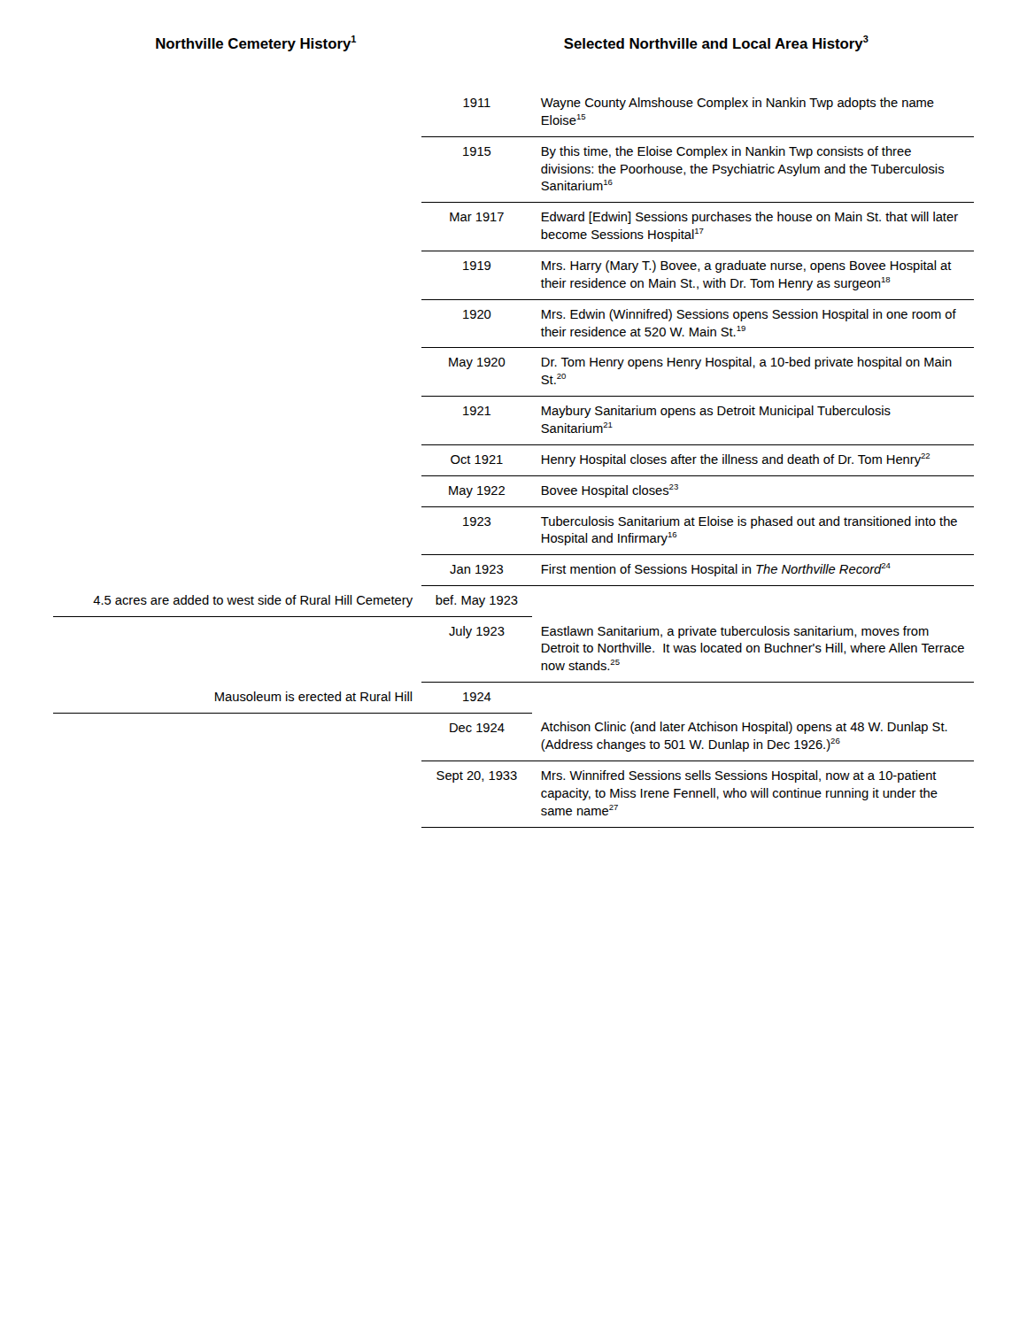Northville Cemetery History1
Selected Northville and Local Area History3
| | 1911 | Wayne County Almshouse Complex in Nankin Twp adopts the name Eloise 15 |
| | 1915 | By this time, the Eloise Complex in Nankin Twp consists of three divisions: the Poorhouse, the Psychiatric Asylum and the Tuberculosis Sanitarium 16 |
| | Mar 1917 | Edward [Edwin] Sessions purchases the house on Main St. that will later become Sessions Hospital 17 |
| | 1919 | Mrs. Harry (Mary T.) Bovee, a graduate nurse, opens Bovee Hospital at their residence on Main St., with Dr. Tom Henry as surgeon 18 |
| | 1920 | Mrs. Edwin (Winnifred) Sessions opens Session Hospital in one room of their residence at 520 W. Main St. 19 |
| | May 1920 | Dr. Tom Henry opens Henry Hospital, a 10-bed private hospital on Main St. 20 |
| | 1921 | Maybury Sanitarium opens as Detroit Municipal Tuberculosis Sanitarium 21 |
| | Oct 1921 | Henry Hospital closes after the illness and death of Dr. Tom Henry 22 |
| | May 1922 | Bovee Hospital closes 23 |
| | 1923 | Tuberculosis Sanitarium at Eloise is phased out and transitioned into the Hospital and Infirmary 16 |
| | Jan 1923 | First mention of Sessions Hospital in The Northville Record 24 |
| 4.5 acres are added to west side of Rural Hill Cemetery | bef. May 1923 | |
| | July 1923 | Eastlawn Sanitarium, a private tuberculosis sanitarium, moves from Detroit to Northville. It was located on Buchner's Hill, where Allen Terrace now stands. 25 |
| Mausoleum is erected at Rural Hill | 1924 | |
| | Dec 1924 | Atchison Clinic (and later Atchison Hospital) opens at 48 W. Dunlap St. (Address changes to 501 W. Dunlap in Dec 1926.) 26 |
| | Sept 20, 1933 | Mrs. Winnifred Sessions sells Sessions Hospital, now at a 10-patient capacity, to Miss Irene Fennell, who will continue running it under the same name 27 |